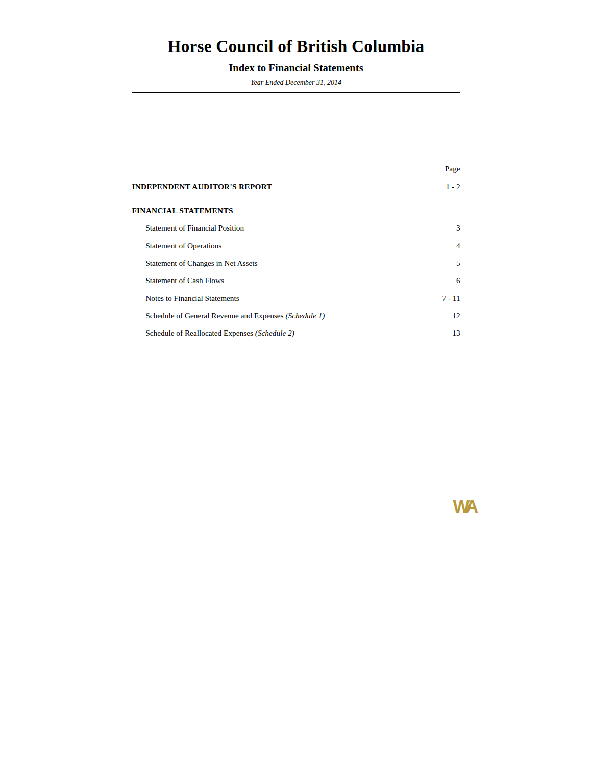Horse Council of British Columbia
Index to Financial Statements
Year Ended December 31, 2014
| | Page |
| INDEPENDENT AUDITOR'S REPORT | 1 - 2 |
| FINANCIAL STATEMENTS | |
| Statement of Financial Position | 3 |
| Statement of Operations | 4 |
| Statement of Changes in Net Assets | 5 |
| Statement of Cash Flows | 6 |
| Notes to Financial Statements | 7 - 11 |
| Schedule of General Revenue and Expenses (Schedule 1) | 12 |
| Schedule of Reallocated Expenses (Schedule 2) | 13 |
WA